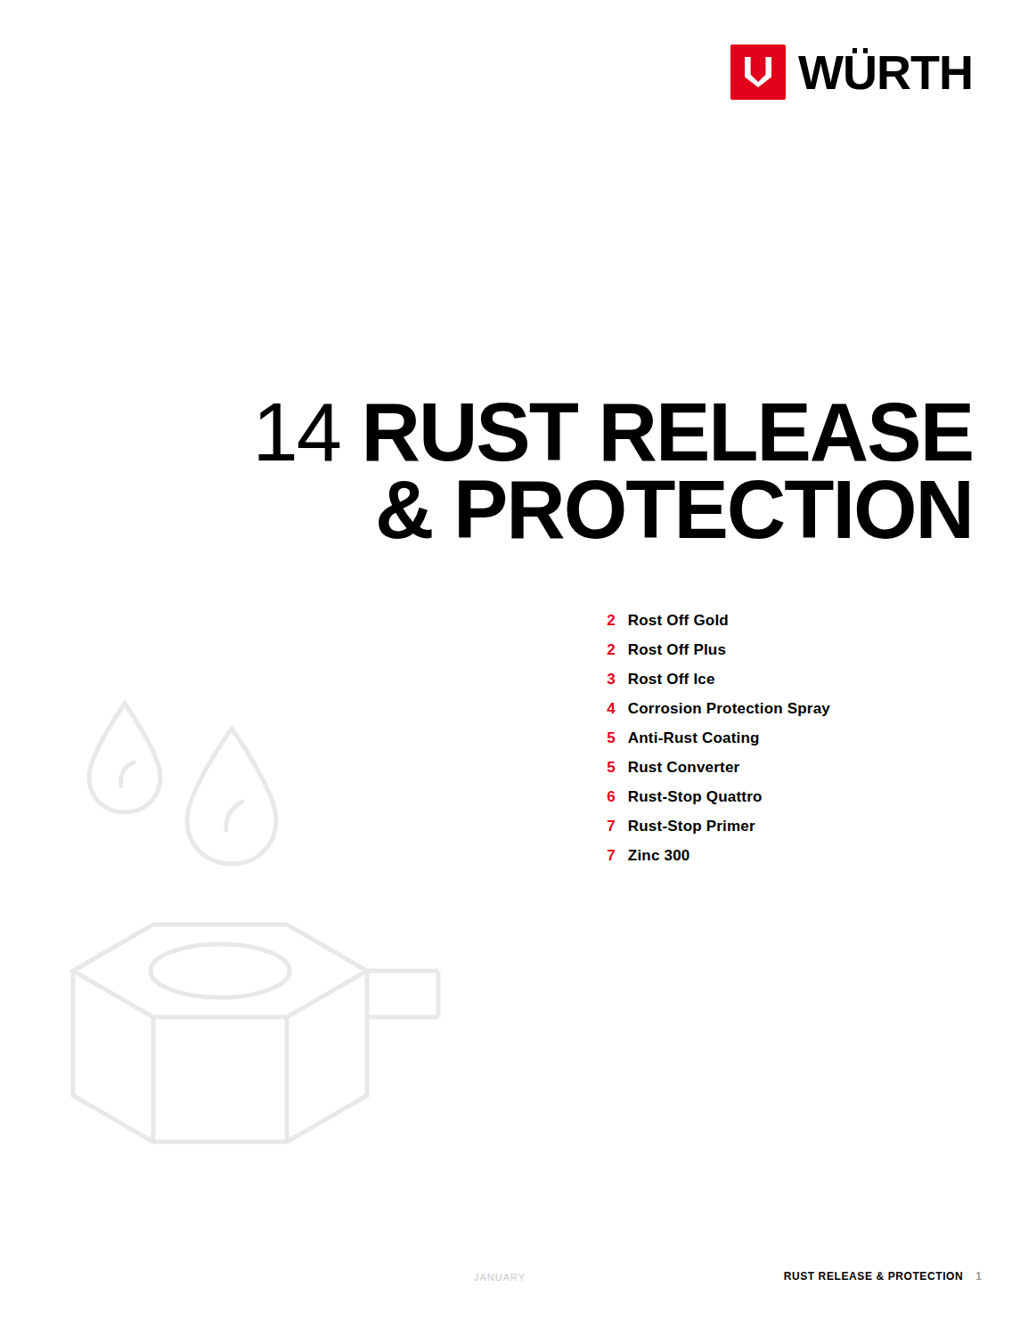WÜRTH
14 RUST RELEASE
& PROTECTION
2 Rost Off Gold
2 Rost Off Plus
3 Rost Off Ice
4 Corrosion Protection Spray
5 Anti-Rust Coating
5 Rust Converter
6 Rust-Stop Quattro
7 Rust-Stop Primer
7 Zinc 300
JANUARY
RUST RELEASE & PROTECTION 1